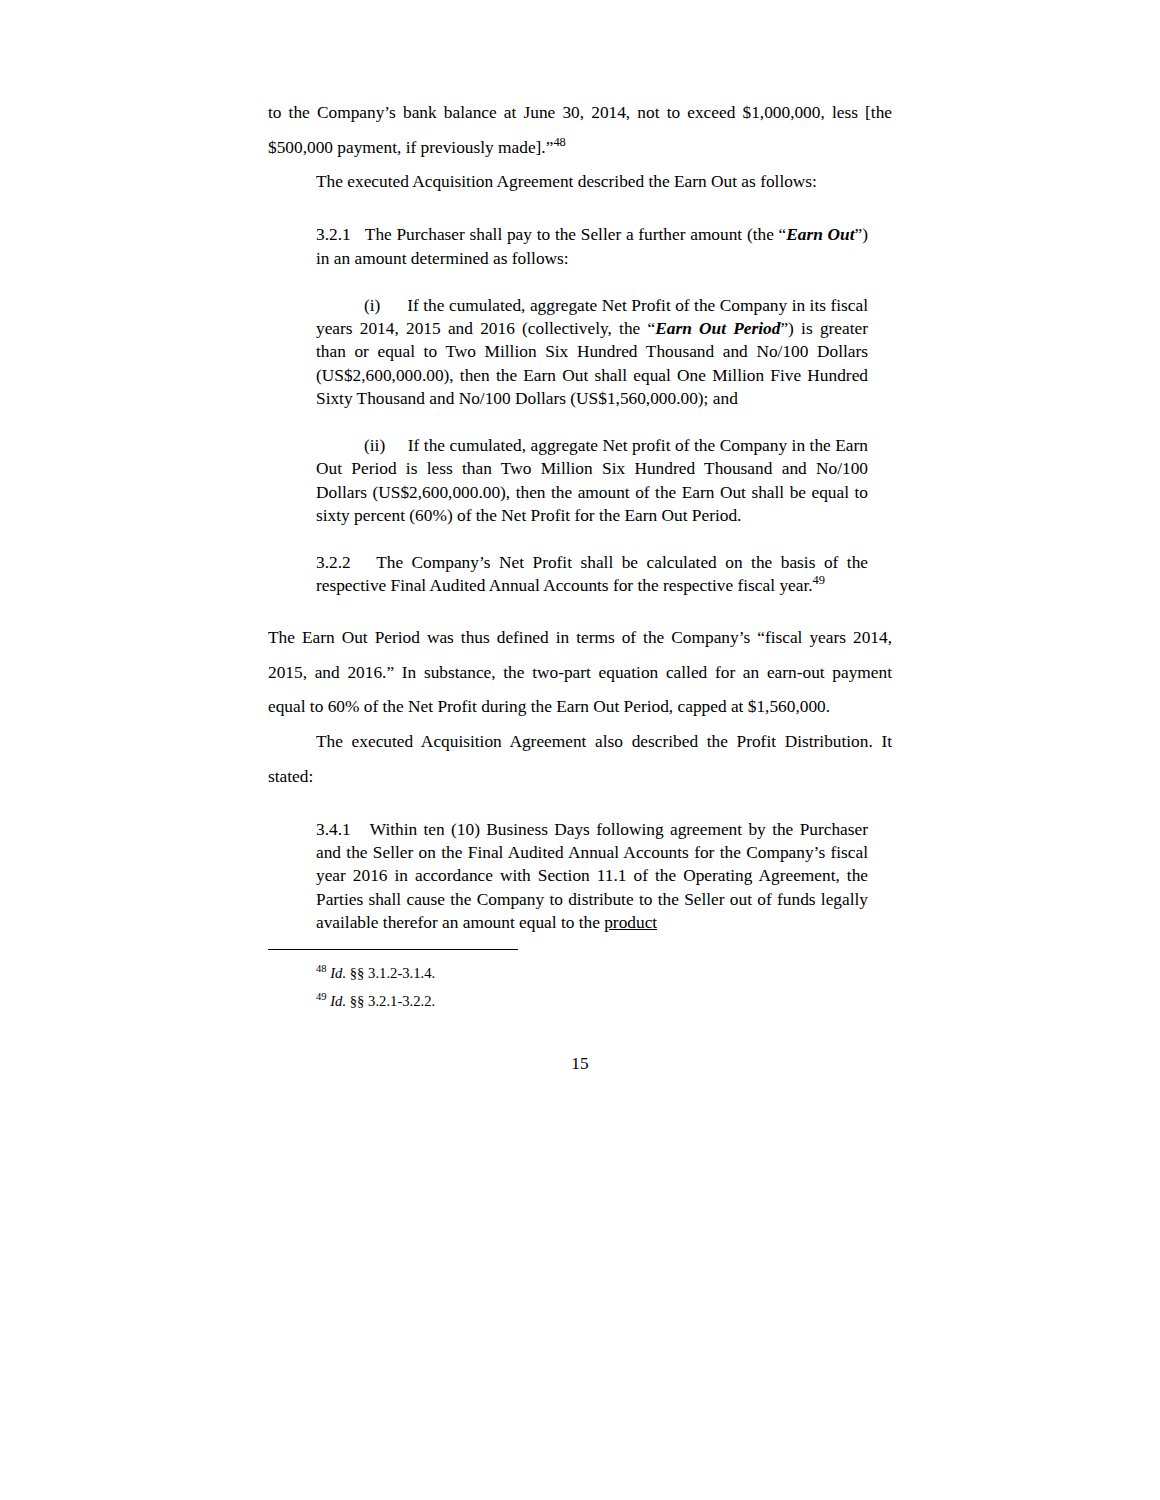to the Company’s bank balance at June 30, 2014, not to exceed $1,000,000, less [the $500,000 payment, if previously made].”48
The executed Acquisition Agreement described the Earn Out as follows:
3.2.1 The Purchaser shall pay to the Seller a further amount (the “Earn Out”) in an amount determined as follows:
(i) If the cumulated, aggregate Net Profit of the Company in its fiscal years 2014, 2015 and 2016 (collectively, the “Earn Out Period”) is greater than or equal to Two Million Six Hundred Thousand and No/100 Dollars (US$2,600,000.00), then the Earn Out shall equal One Million Five Hundred Sixty Thousand and No/100 Dollars (US$1,560,000.00); and
(ii) If the cumulated, aggregate Net profit of the Company in the Earn Out Period is less than Two Million Six Hundred Thousand and No/100 Dollars (US$2,600,000.00), then the amount of the Earn Out shall be equal to sixty percent (60%) of the Net Profit for the Earn Out Period.
3.2.2 The Company’s Net Profit shall be calculated on the basis of the respective Final Audited Annual Accounts for the respective fiscal year.49
The Earn Out Period was thus defined in terms of the Company’s “fiscal years 2014, 2015, and 2016.” In substance, the two-part equation called for an earn-out payment equal to 60% of the Net Profit during the Earn Out Period, capped at $1,560,000.
The executed Acquisition Agreement also described the Profit Distribution. It stated:
3.4.1 Within ten (10) Business Days following agreement by the Purchaser and the Seller on the Final Audited Annual Accounts for the Company’s fiscal year 2016 in accordance with Section 11.1 of the Operating Agreement, the Parties shall cause the Company to distribute to the Seller out of funds legally available therefor an amount equal to the product
48 Id. §§ 3.1.2-3.1.4.
49 Id. §§ 3.2.1-3.2.2.
15